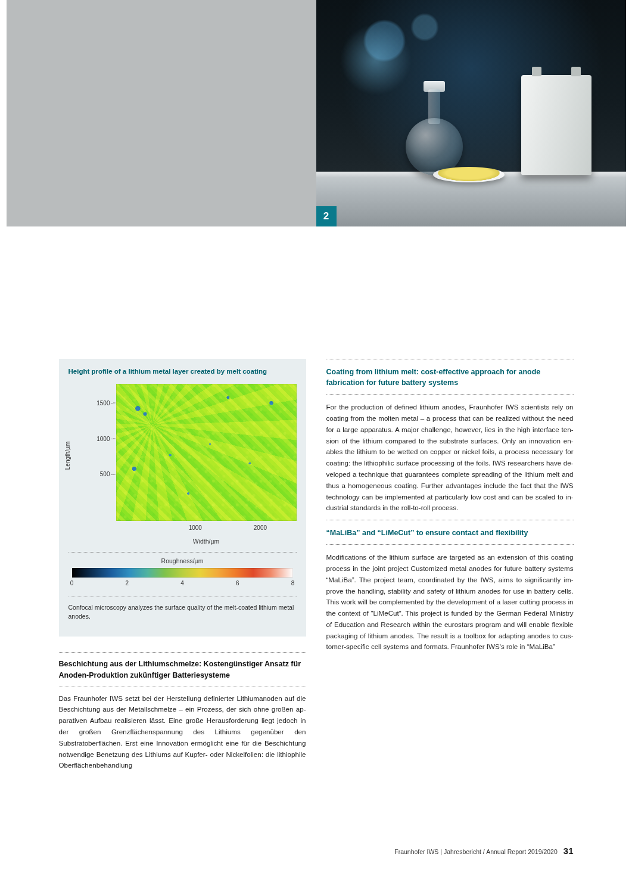2
Height profile of a lithium metal layer created by melt coating
Length/µm
1500 1000 500
1000 2000
Width/µm
Roughness/µm
0 2 4 6 8
Confocal microscopy analyzes the surface quality of the melt-coated lithium metal anodes.
Beschichtung aus der Lithiumschmelze: Kostengünstiger Ansatz für Anoden-Produktion zukünftiger Batteriesysteme
Das Fraunhofer IWS setzt bei der Herstellung definierter Lithiumanoden auf die Beschichtung aus der Metallschmelze – ein Prozess, der sich ohne großen apparativen Aufbau realisieren lässt. Eine große Herausforderung liegt jedoch in der großen Grenzflächenspannung des Lithiums gegenüber den Substratoberflächen. Erst eine Innovation ermöglicht eine für die Beschichtung notwendige Benetzung des Lithiums auf Kupfer- oder Nickelfolien: die lithiophile Oberflächenbehandlung
Coating from lithium melt: cost-effective approach for anode fabrication for future battery systems
For the production of defined lithium anodes, Fraunhofer IWS scientists rely on coating from the molten metal – a process that can be realized without the need for a large apparatus. A major challenge, however, lies in the high interface tension of the lithium compared to the substrate surfaces. Only an innovation enables the lithium to be wetted on copper or nickel foils, a process necessary for coating: the lithiophilic surface processing of the foils. IWS researchers have developed a technique that guarantees complete spreading of the lithium melt and thus a homogeneous coating. Further advantages include the fact that the IWS technology can be implemented at particularly low cost and can be scaled to industrial standards in the roll-to-roll process.
“MaLiBa” and “LiMeCut” to ensure contact and flexibility
Modifications of the lithium surface are targeted as an extension of this coating process in the joint project Customized metal anodes for future battery systems “MaLiBa”. The project team, coordinated by the IWS, aims to significantly improve the handling, stability and safety of lithium anodes for use in battery cells. This work will be complemented by the development of a laser cutting process in the context of “LiMeCut”. This project is funded by the German Federal Ministry of Education and Research within the eurostars program and will enable flexible packaging of lithium anodes. The result is a toolbox for adapting anodes to customer-specific cell systems and formats. Fraunhofer IWS's role in “MaLiBa”
Fraunhofer IWS | Jahresbericht / Annual Report 2019/2020 31